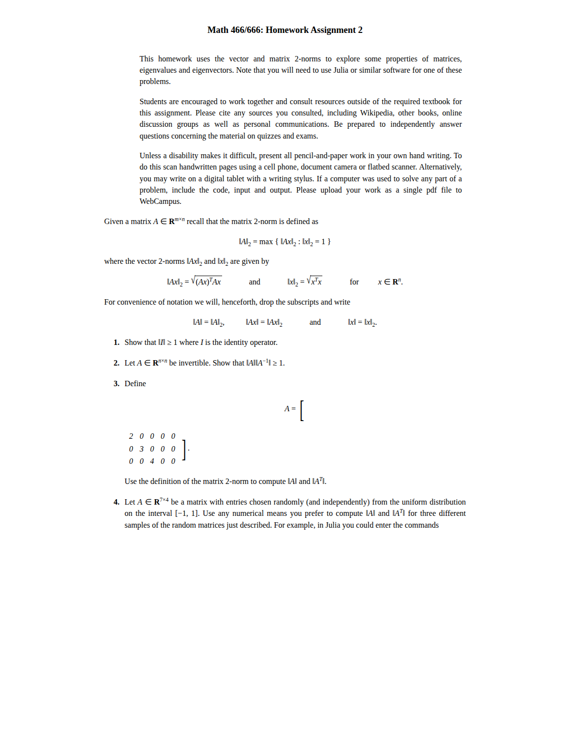Math 466/666: Homework Assignment 2
This homework uses the vector and matrix 2-norms to explore some properties of matrices, eigenvalues and eigenvectors. Note that you will need to use Julia or similar software for one of these problems.
Students are encouraged to work together and consult resources outside of the required textbook for this assignment. Please cite any sources you consulted, including Wikipedia, other books, online discussion groups as well as personal communications. Be prepared to independently answer questions concerning the material on quizzes and exams.
Unless a disability makes it difficult, present all pencil-and-paper work in your own hand writing. To do this scan handwritten pages using a cell phone, document camera or flatbed scanner. Alternatively, you may write on a digital tablet with a writing stylus. If a computer was used to solve any part of a problem, include the code, input and output. Please upload your work as a single pdf file to WebCampus.
Given a matrix A ∈ Rm×n recall that the matrix 2-norm is defined as
‖A‖2 = max { ‖Ax‖2 : ‖x‖2 = 1 }
where the vector 2-norms ‖Ax‖2 and ‖x‖2 are given by
‖Ax‖2 = √(Ax)TAx and ‖x‖2 = √xTx for x ∈ Rn.
For convenience of notation we will, henceforth, drop the subscripts and write
‖A‖ = ‖A‖2, ‖Ax‖ = ‖Ax‖2 and ‖x‖ = ‖x‖2.
Show that ‖I‖ ≥ 1 where I is the identity operator.
Let A ∈ Rn×n be invertible. Show that ‖A‖‖A−1‖ ≥ 1.
Define
A = [
| 2 | 0 | 0 | 0 | 0 |
| 0 | 3 | 0 | 0 | 0 |
| 0 | 0 | 4 | 0 | 0 |
].
Use the definition of the matrix 2-norm to compute ‖A‖ and ‖AT‖.
Let A ∈ R7×4 be a matrix with entries chosen randomly (and independently) from the uniform distribution on the interval [−1, 1]. Use any numerical means you prefer to compute ‖A‖ and ‖AT‖ for three different samples of the random matrices just described. For example, in Julia you could enter the commands